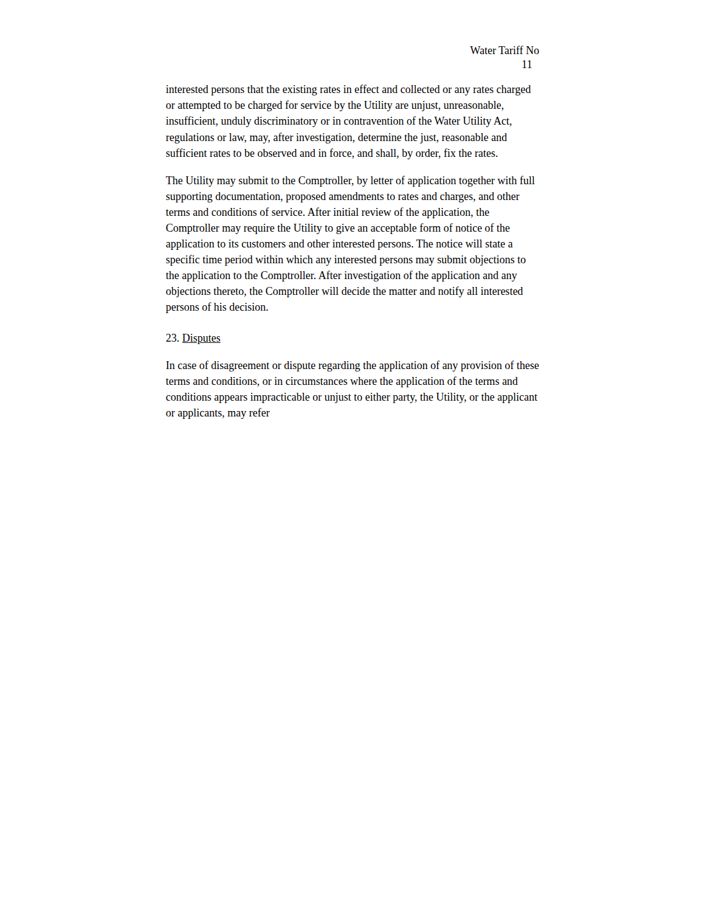Water Tariff No 11
interested persons that the existing rates in effect and collected or any rates charged or attempted to be charged for service by the Utility are unjust, unreasonable, insufficient, unduly discriminatory or in contravention of the Water Utility Act, regulations or law, may, after investigation, determine the just, reasonable and sufficient rates to be observed and in force, and shall, by order, fix the rates.
The Utility may submit to the Comptroller, by letter of application together with full supporting documentation, proposed amendments to rates and charges, and other terms and conditions of service. After initial review of the application, the Comptroller may require the Utility to give an acceptable form of notice of the application to its customers and other interested persons. The notice will state a specific time period within which any interested persons may submit objections to the application to the Comptroller. After investigation of the application and any objections thereto, the Comptroller will decide the matter and notify all interested persons of his decision.
23. Disputes
In case of disagreement or dispute regarding the application of any provision of these terms and conditions, or in circumstances where the application of the terms and conditions appears impracticable or unjust to either party, the Utility, or the applicant or applicants, may refer